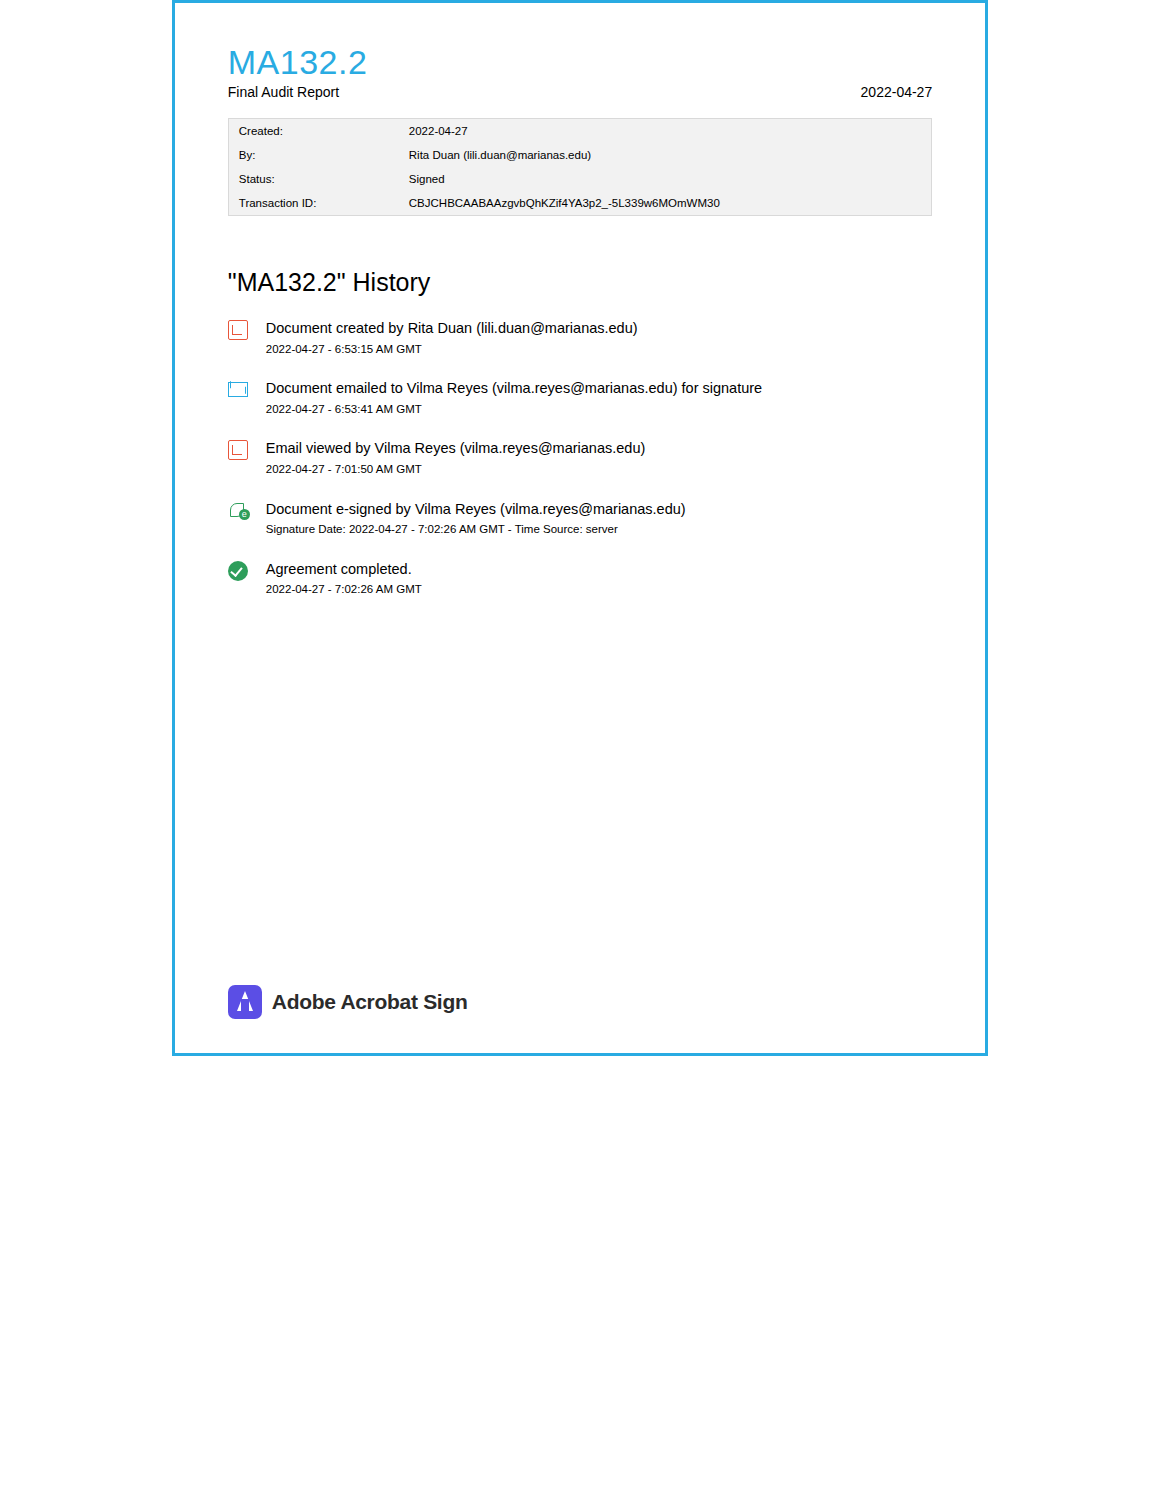MA132.2
Final Audit Report 2022-04-27
| Created: | 2022-04-27 |
| By: | Rita Duan (lili.duan@marianas.edu) |
| Status: | Signed |
| Transaction ID: | CBJCHBCAABAAzgvbQhKZif4YA3p2_-5L339w6MOmWM30 |
"MA132.2" History
Document created by Rita Duan (lili.duan@marianas.edu)
2022-04-27 - 6:53:15 AM GMT
Document emailed to Vilma Reyes (vilma.reyes@marianas.edu) for signature
2022-04-27 - 6:53:41 AM GMT
Email viewed by Vilma Reyes (vilma.reyes@marianas.edu)
2022-04-27 - 7:01:50 AM GMT
Document e-signed by Vilma Reyes (vilma.reyes@marianas.edu)
Signature Date: 2022-04-27 - 7:02:26 AM GMT - Time Source: server
Agreement completed.
2022-04-27 - 7:02:26 AM GMT
Adobe Acrobat Sign